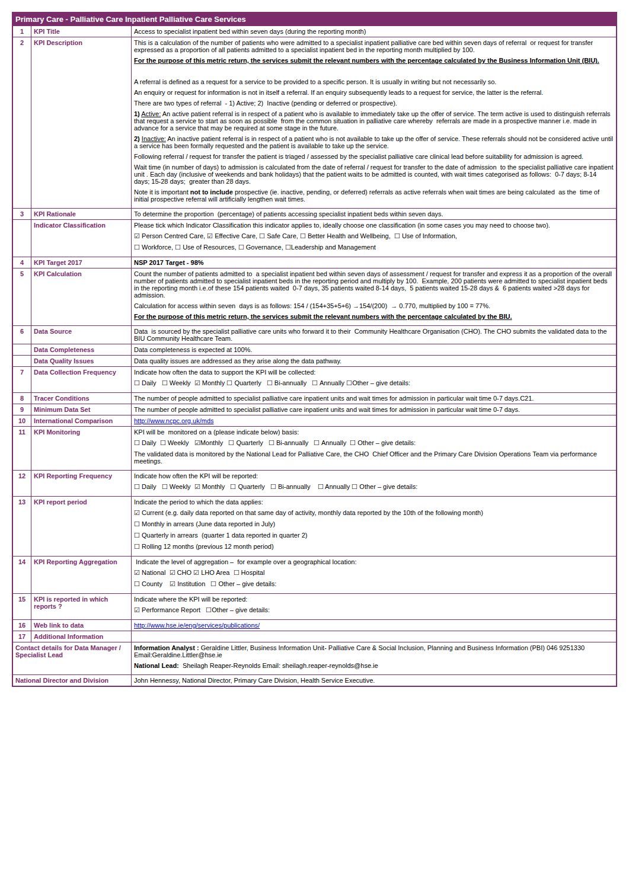| Primary Care - Palliative Care Inpatient Palliative Care Services |
| 1 | KPI Title | Access to specialist inpatient bed within seven days (during the reporting month) |
| 2 | KPI Description | This is a calculation of the number of patients who were admitted to a specialist inpatient palliative care bed within seven days of referral or request for transfer expressed as a proportion of all patients admitted to a specialist inpatient bed in the reporting month multiplied by 100. For the purpose of this metric return, the services submit the relevant numbers with the percentage calculated by the Business Information Unit (BIU). A referral is defined as a request for a service to be provided to a specific person. It is usually in writing but not necessarily so. An enquiry or request for information is not in itself a referral. If an enquiry subsequently leads to a request for service, the latter is the referral. There are two types of referral - 1) Active; 2) Inactive (pending or deferred or prospective). 1) Active: An active patient referral is in respect of a patient who is available to immediately take up the offer of service. The term active is used to distinguish referrals that request a service to start as soon as possible from the common situation in palliative care whereby referrals are made in a prospective manner i.e. made in advance for a service that may be required at some stage in the future. 2) Inactive: An inactive patient referral is in respect of a patient who is not available to take up the offer of service. These referrals should not be considered active until a service has been formally requested and the patient is available to take up the service. Following referral / request for transfer the patient is triaged / assessed by the specialist palliative care clinical lead before suitability for admission is agreed. Wait time (in number of days) to admission is calculated from the date of referral / request for transfer to the date of admission to the specialist palliative care inpatient unit . Each day (inclusive of weekends and bank holidays) that the patient waits to be admitted is counted, with wait times categorised as follows: 0-7 days; 8-14 days; 15-28 days; greater than 28 days. Note it is important not to include prospective (ie. inactive, pending, or deferred) referrals as active referrals when wait times are being calculated as the time of initial prospective referral will artificially lengthen wait times. |
| 3 | KPI Rationale | To determine the proportion (percentage) of patients accessing specialist inpatient beds within seven days. |
| | Indicator Classification | Please tick which Indicator Classification this indicator applies to, ideally choose one classification (in some cases you may need to choose two). ☑ Person Centred Care, ☑ Effective Care, ☐ Safe Care, ☐ Better Health and Wellbeing, ☐ Use of Information, ☐ Workforce, ☐ Use of Resources, ☐ Governance, ☐Leadership and Management |
| 4 | KPI Target 2017 | NSP 2017 Target - 98% |
| 5 | KPI Calculation | Count the number of patients admitted to a specialist inpatient bed within seven days of assessment / request for transfer and express it as a proportion of the overall number of patients admitted to specialist inpatient beds in the reporting period and multiply by 100. Example, 200 patients were admitted to specialist inpatient beds in the reporting month i.e.of these 154 patients waited 0-7 days, 35 patients waited 8-14 days, 5 patients waited 15-28 days & 6 patients waited >28 days for admission. Calculation for access within seven days is as follows: 154 / (154+35+5+6) →154/(200) → 0.770, multiplied by 100 = 77%. For the purpose of this metric return, the services submit the relevant numbers with the percentage calculated by the BIU. |
| 6 | Data Source | Data is sourced by the specialist palliative care units who forward it to their Community Healthcare Organisation (CHO). The CHO submits the validated data to the BIU Community Healthcare Team. |
| | Data Completeness | Data completeness is expected at 100%. |
| | Data Quality Issues | Data quality issues are addressed as they arise along the data pathway. |
| 7 | Data Collection Frequency | Indicate how often the data to support the KPI will be collected: ☐ Daily ☐ Weekly ☑ Monthly ☐ Quarterly ☐ Bi-annually ☐ Annually ☐Other – give details: |
| 8 | Tracer Conditions | The number of people admitted to specialist palliative care inpatient units and wait times for admission in particular wait time 0-7 days.C21. |
| 9 | Minimum Data Set | The number of people admitted to specialist palliative care inpatient units and wait times for admission in particular wait time 0-7 days. |
| 10 | International Comparison | http://www.ncpc.org.uk/mds |
| 11 | KPI Monitoring | KPI will be monitored on a (please indicate below) basis: ☐ Daily ☐ Weekly ☑Monthly ☐ Quarterly ☐ Bi-annually ☐ Annually ☐ Other – give details: The validated data is monitored by the National Lead for Palliative Care, the CHO Chief Officer and the Primary Care Division Operations Team via performance meetings. |
| 12 | KPI Reporting Frequency | Indicate how often the KPI will be reported: ☐ Daily ☐ Weekly ☑ Monthly ☐ Quarterly ☐ Bi-annually ☐ Annually ☐ Other – give details: |
| 13 | KPI report period | Indicate the period to which the data applies: ☑ Current (e.g. daily data reported on that same day of activity, monthly data reported by the 10th of the following month) ☐ Monthly in arrears (June data reported in July) ☐ Quarterly in arrears (quarter 1 data reported in quarter 2) ☐ Rolling 12 months (previous 12 month period) |
| 14 | KPI Reporting Aggregation | Indicate the level of aggregation – for example over a geographical location: ☑ National ☑ CHO ☑ LHO Area ☐ Hospital ☐ County ☑ Institution ☐ Other – give details: |
| 15 | KPI is reported in which reports ? | Indicate where the KPI will be reported: ☑ Performance Report ☐Other – give details: |
| 16 | Web link to data | http://www.hse.ie/eng/services/publications/ |
| 17 | Additional Information | |
| Contact details for Data Manager / Specialist Lead | Information Analyst : Geraldine Littler, Business Information Unit- Palliative Care & Social Inclusion, Planning and Business Information (PBI) 046 9251330 Email:Geraldine.Littler@hse.ie National Lead: Sheilagh Reaper-Reynolds Email: sheilagh.reaper-reynolds@hse.ie |
| National Director and Division | John Hennessy, National Director, Primary Care Division, Health Service Executive. |